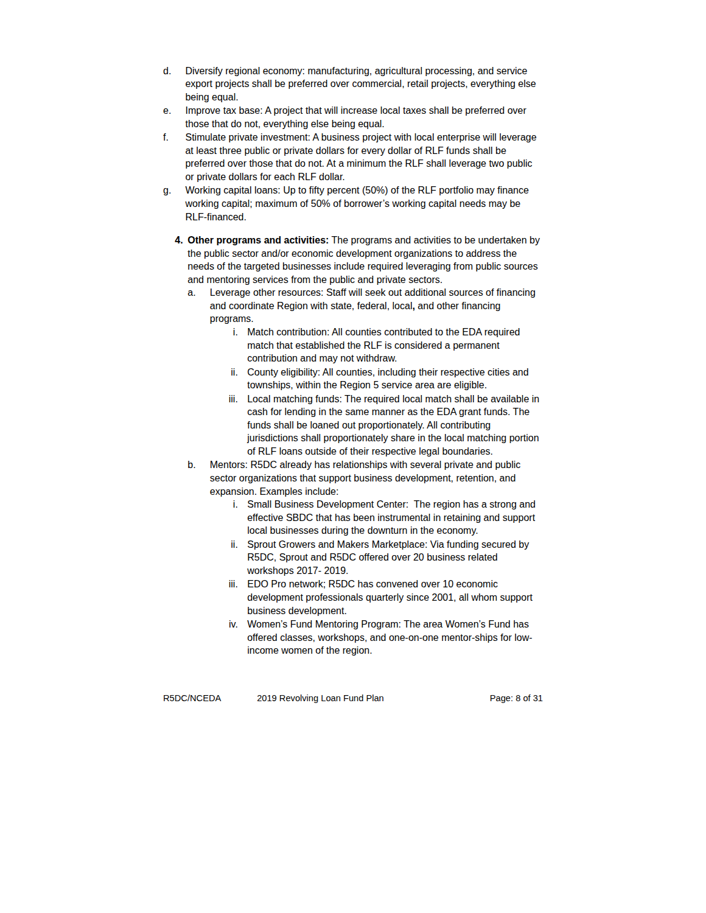d. Diversify regional economy: manufacturing, agricultural processing, and service export projects shall be preferred over commercial, retail projects, everything else being equal.
e. Improve tax base: A project that will increase local taxes shall be preferred over those that do not, everything else being equal.
f. Stimulate private investment: A business project with local enterprise will leverage at least three public or private dollars for every dollar of RLF funds shall be preferred over those that do not. At a minimum the RLF shall leverage two public or private dollars for each RLF dollar.
g. Working capital loans: Up to fifty percent (50%) of the RLF portfolio may finance working capital; maximum of 50% of borrower’s working capital needs may be RLF-financed.
4. Other programs and activities: The programs and activities to be undertaken by the public sector and/or economic development organizations to address the needs of the targeted businesses include required leveraging from public sources and mentoring services from the public and private sectors.
a. Leverage other resources: Staff will seek out additional sources of financing and coordinate Region with state, federal, local, and other financing programs.
i. Match contribution: All counties contributed to the EDA required match that established the RLF is considered a permanent contribution and may not withdraw.
ii. County eligibility: All counties, including their respective cities and townships, within the Region 5 service area are eligible.
iii. Local matching funds: The required local match shall be available in cash for lending in the same manner as the EDA grant funds. The funds shall be loaned out proportionately. All contributing jurisdictions shall proportionately share in the local matching portion of RLF loans outside of their respective legal boundaries.
b. Mentors: R5DC already has relationships with several private and public sector organizations that support business development, retention, and expansion. Examples include:
i. Small Business Development Center: The region has a strong and effective SBDC that has been instrumental in retaining and support local businesses during the downturn in the economy.
ii. Sprout Growers and Makers Marketplace: Via funding secured by R5DC, Sprout and R5DC offered over 20 business related workshops 2017- 2019.
iii. EDO Pro network; R5DC has convened over 10 economic development professionals quarterly since 2001, all whom support business development.
iv. Women’s Fund Mentoring Program: The area Women’s Fund has offered classes, workshops, and one-on-one mentor-ships for low-income women of the region.
R5DC/NCEDA 2019 Revolving Loan Fund Plan Page: 8 of 31